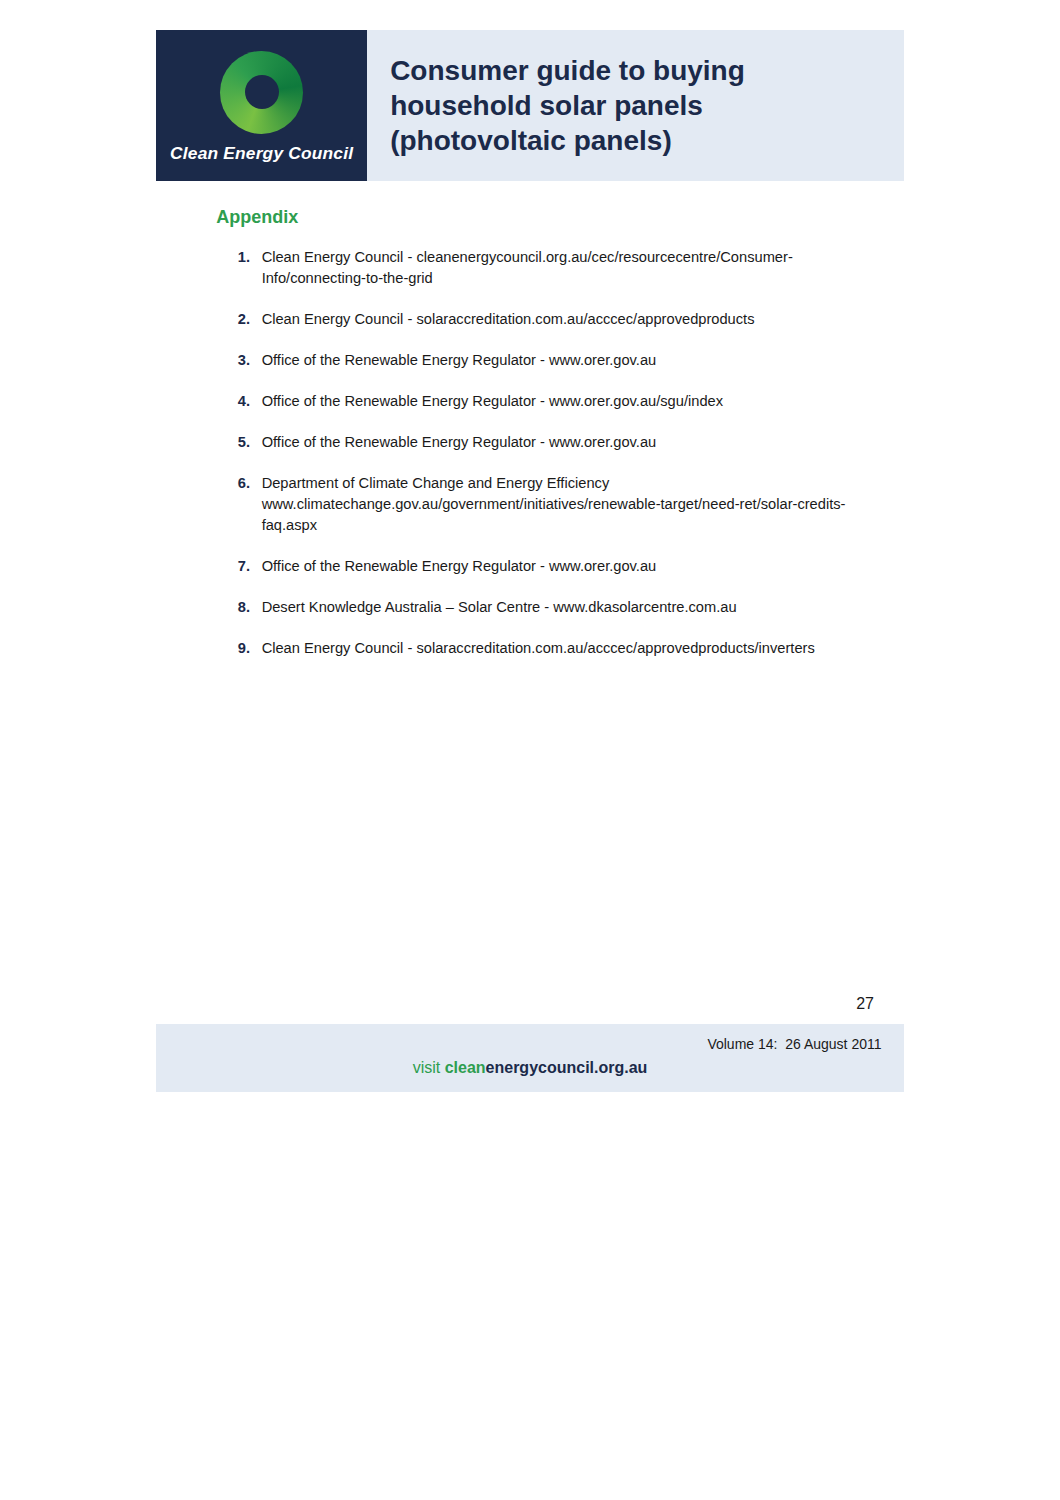Clean Energy Council
Consumer guide to buying household solar panels (photovoltaic panels)
Appendix
Clean Energy Council - cleanenergycouncil.org.au/cec/resourcecentre/Consumer-Info/connecting-to-the-grid
Clean Energy Council - solaraccreditation.com.au/acccec/approvedproducts
Office of the Renewable Energy Regulator - www.orer.gov.au
Office of the Renewable Energy Regulator - www.orer.gov.au/sgu/index
Office of the Renewable Energy Regulator - www.orer.gov.au
Department of Climate Change and Energy Efficiency www.climatechange.gov.au/government/initiatives/renewable-target/need-ret/solar-credits-faq.aspx
Office of the Renewable Energy Regulator - www.orer.gov.au
Desert Knowledge Australia – Solar Centre - www.dkasolarcentre.com.au
Clean Energy Council - solaraccreditation.com.au/acccec/approvedproducts/inverters
27
Volume 14: 26 August 2011
visit clean energycouncil.org.au